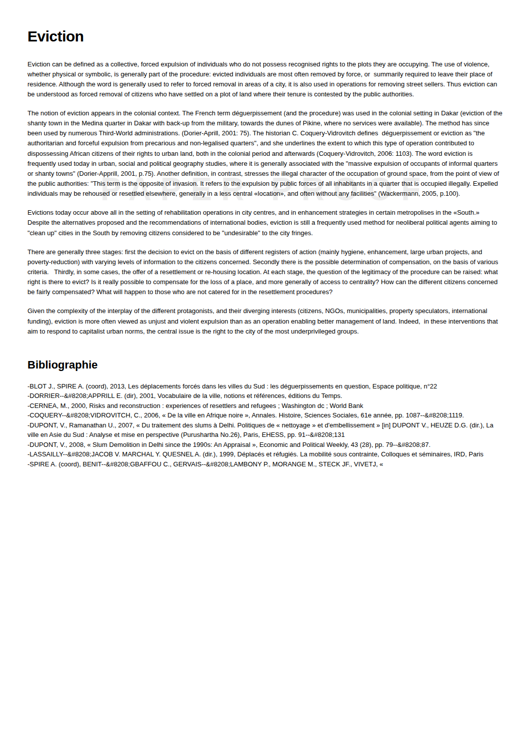PAPER PROOF
Eviction
Eviction can be defined as a collective, forced expulsion of individuals who do not possess recognised rights to the plots they are occupying. The use of violence, whether physical or symbolic, is generally part of the procedure: evicted individuals are most often removed by force, or summarily required to leave their place of residence. Although the word is generally used to refer to forced removal in areas of a city, it is also used in operations for removing street sellers. Thus eviction can be understood as forced removal of citizens who have settled on a plot of land where their tenure is contested by the public authorities.
The notion of eviction appears in the colonial context. The French term déguerpissement (and the procedure) was used in the colonial setting in Dakar (eviction of the shanty town in the Medina quarter in Dakar with back-up from the military, towards the dunes of Pikine, where no services were available). The method has since been used by numerous Third-World administrations. (Dorier-Aprill, 2001: 75). The historian C. Coquery-Vidrovitch defines déguerpissement or eviction as "the authoritarian and forceful expulsion from precarious and non-legalised quarters", and she underlines the extent to which this type of operation contributed to dispossessing African citizens of their rights to urban land, both in the colonial period and afterwards (Coquery-Vidrovitch, 2006: 1103). The word eviction is frequently used today in urban, social and political geography studies, where it is generally associated with the "massive expulsion of occupants of informal quarters or shanty towns" (Dorier-Apprill, 2001, p.75). Another definition, in contrast, stresses the illegal character of the occupation of ground space, from the point of view of the public authorities: "This term is the opposite of invasion. It refers to the expulsion by public forces of all inhabitants in a quarter that is occupied illegally. Expelled individuals may be rehoused or resettled elsewhere, generally in a less central «location», and often without any facilities" (Wackermann, 2005, p.100).
Evictions today occur above all in the setting of rehabilitation operations in city centres, and in enhancement strategies in certain metropolises in the «South.» Despite the alternatives proposed and the recommendations of international bodies, eviction is still a frequently used method for neoliberal political agents aiming to "clean up" cities in the South by removing citizens considered to be "undesirable" to the city fringes.
There are generally three stages: first the decision to evict on the basis of different registers of action (mainly hygiene, enhancement, large urban projects, and poverty-reduction) with varying levels of information to the citizens concerned. Secondly there is the possible determination of compensation, on the basis of various criteria. Thirdly, in some cases, the offer of a resettlement or re-housing location. At each stage, the question of the legitimacy of the procedure can be raised: what right is there to evict? Is it really possible to compensate for the loss of a place, and more generally of access to centrality? How can the different citizens concerned be fairly compensated? What will happen to those who are not catered for in the resettlement procedures?
Given the complexity of the interplay of the different protagonists, and their diverging interests (citizens, NGOs, municipalities, property speculators, international funding), eviction is more often viewed as unjust and violent expulsion than as an operation enabling better management of land. Indeed, in these interventions that aim to respond to capitalist urban norms, the central issue is the right to the city of the most underprivileged groups.
Bibliographie
-BLOT J., SPIRE A. (coord), 2013, Les déplacements forcés dans les villes du Sud : les déguerpissements en question, Espace politique, n°22
-DORRIER--&#8208;APPRILL E. (dir), 2001, Vocabulaire de la ville, notions et références, éditions du Temps.
-CERNEA, M., 2000, Risks and reconstruction : experiences of resettlers and refugees ; Washington dc ; World Bank
-COQUERY--&#8208;VIDROVITCH, C., 2006, « De la ville en Afrique noire », Annales. Histoire, Sciences Sociales, 61e année, pp. 1087--&#8208;1119.
-DUPONT, V., Ramanathan U., 2007, « Du traitement des slums à Delhi. Politiques de « nettoyage » et d'embellissement » [in] DUPONT V., HEUZE D.G. (dir.), La ville en Asie du Sud : Analyse et mise en perspective (Purushartha No.26), Paris, EHESS, pp. 91--&#8208;131
-DUPONT, V., 2008, « Slum Demolition in Delhi since the 1990s: An Appraisal », Economic and Political Weekly, 43 (28), pp. 79--&#8208;87.
-LASSAILLY--&#8208;JACOB V. MARCHAL Y. QUESNEL A. (dir.), 1999, Déplacés et réfugiés. La mobilité sous contrainte, Colloques et séminaires, IRD, Paris
-SPIRE A. (coord), BENIT--&#8208;GBAFFOU C., GERVAIS--&#8208;LAMBONY P., MORANGE M., STECK JF., VIVETJ, «